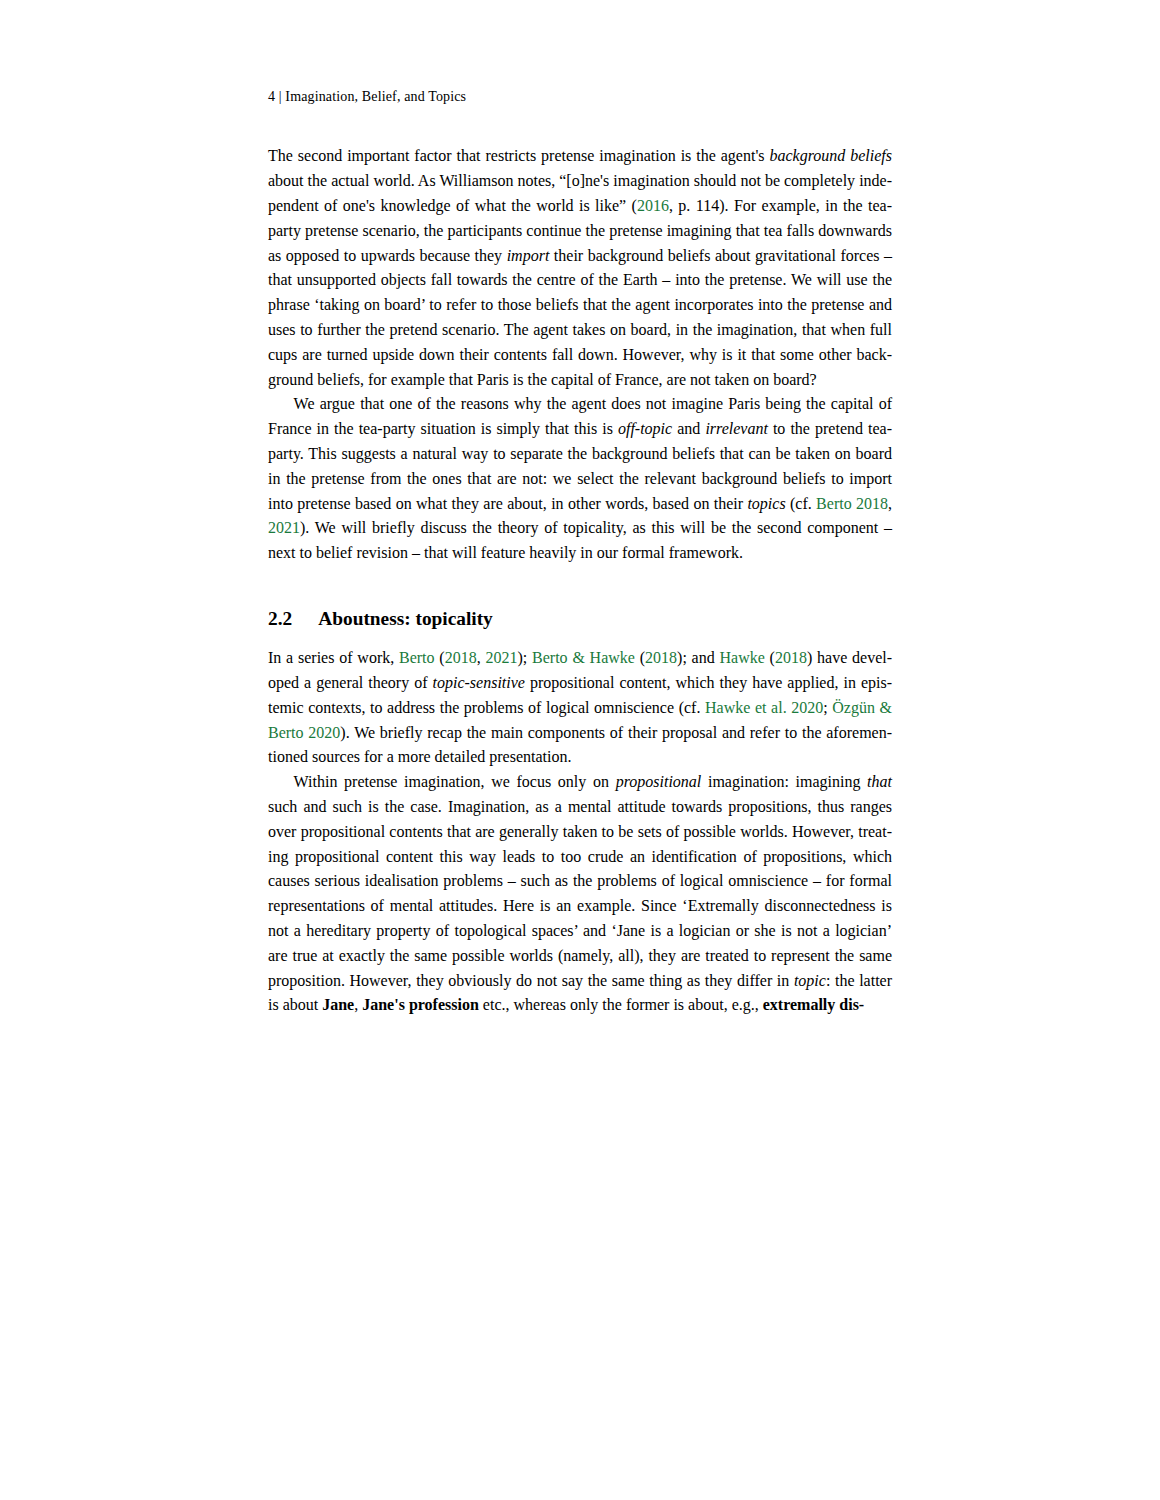4 | Imagination, Belief, and Topics
The second important factor that restricts pretense imagination is the agent's background beliefs about the actual world. As Williamson notes, “[o]ne's imagination should not be completely independent of one's knowledge of what the world is like” (2016, p. 114). For example, in the tea-party pretense scenario, the participants continue the pretense imagining that tea falls downwards as opposed to upwards because they import their background beliefs about gravitational forces – that unsupported objects fall towards the centre of the Earth – into the pretense. We will use the phrase ‘taking on board’ to refer to those beliefs that the agent incorporates into the pretense and uses to further the pretend scenario. The agent takes on board, in the imagination, that when full cups are turned upside down their contents fall down. However, why is it that some other background beliefs, for example that Paris is the capital of France, are not taken on board?
We argue that one of the reasons why the agent does not imagine Paris being the capital of France in the tea-party situation is simply that this is off-topic and irrelevant to the pretend tea-party. This suggests a natural way to separate the background beliefs that can be taken on board in the pretense from the ones that are not: we select the relevant background beliefs to import into pretense based on what they are about, in other words, based on their topics (cf. Berto 2018, 2021). We will briefly discuss the theory of topicality, as this will be the second component – next to belief revision – that will feature heavily in our formal framework.
2.2 Aboutness: topicality
In a series of work, Berto (2018, 2021); Berto & Hawke (2018); and Hawke (2018) have developed a general theory of topic-sensitive propositional content, which they have applied, in epistemic contexts, to address the problems of logical omniscience (cf. Hawke et al. 2020; Özgün & Berto 2020). We briefly recap the main components of their proposal and refer to the aforementioned sources for a more detailed presentation.
Within pretense imagination, we focus only on propositional imagination: imagining that such and such is the case. Imagination, as a mental attitude towards propositions, thus ranges over propositional contents that are generally taken to be sets of possible worlds. However, treating propositional content this way leads to too crude an identification of propositions, which causes serious idealisation problems – such as the problems of logical omniscience – for formal representations of mental attitudes. Here is an example. Since ‘Extremally disconnectedness is not a hereditary property of topological spaces’ and ‘Jane is a logician or she is not a logician’ are true at exactly the same possible worlds (namely, all), they are treated to represent the same proposition. However, they obviously do not say the same thing as they differ in topic: the latter is about Jane, Jane's profession etc., whereas only the former is about, e.g., extremally dis-